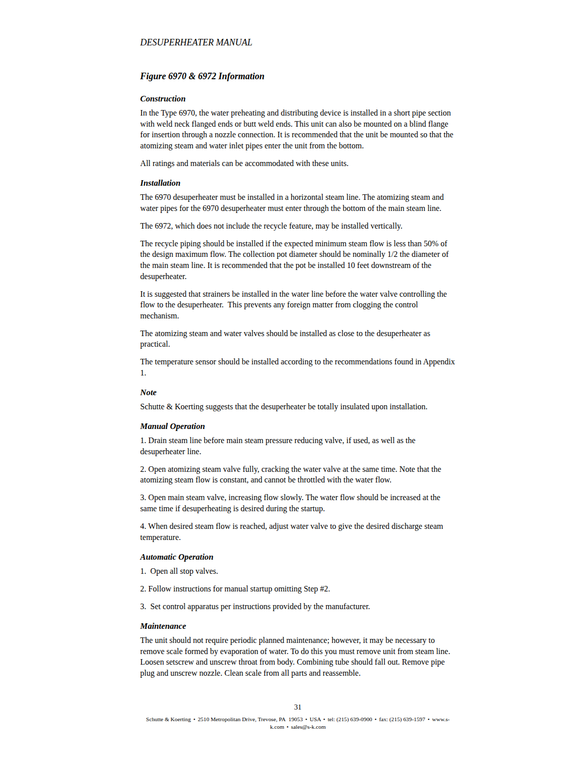DESUPERHEATER MANUAL
Figure 6970 & 6972 Information
Construction
In the Type 6970, the water preheating and distributing device is installed in a short pipe section with weld neck flanged ends or butt weld ends. This unit can also be mounted on a blind flange for insertion through a nozzle connection. It is recommended that the unit be mounted so that the atomizing steam and water inlet pipes enter the unit from the bottom.
All ratings and materials can be accommodated with these units.
Installation
The 6970 desuperheater must be installed in a horizontal steam line. The atomizing steam and water pipes for the 6970 desuperheater must enter through the bottom of the main steam line.
The 6972, which does not include the recycle feature, may be installed vertically.
The recycle piping should be installed if the expected minimum steam flow is less than 50% of the design maximum flow. The collection pot diameter should be nominally 1/2 the diameter of the main steam line. It is recommended that the pot be installed 10 feet downstream of the desuperheater.
It is suggested that strainers be installed in the water line before the water valve controlling the flow to the desuperheater. This prevents any foreign matter from clogging the control mechanism.
The atomizing steam and water valves should be installed as close to the desuperheater as practical.
The temperature sensor should be installed according to the recommendations found in Appendix 1.
Note
Schutte & Koerting suggests that the desuperheater be totally insulated upon installation.
Manual Operation
1. Drain steam line before main steam pressure reducing valve, if used, as well as the desuperheater line.
2. Open atomizing steam valve fully, cracking the water valve at the same time. Note that the atomizing steam flow is constant, and cannot be throttled with the water flow.
3. Open main steam valve, increasing flow slowly. The water flow should be increased at the same time if desuperheating is desired during the startup.
4. When desired steam flow is reached, adjust water valve to give the desired discharge steam temperature.
Automatic Operation
1. Open all stop valves.
2. Follow instructions for manual startup omitting Step #2.
3. Set control apparatus per instructions provided by the manufacturer.
Maintenance
The unit should not require periodic planned maintenance; however, it may be necessary to remove scale formed by evaporation of water. To do this you must remove unit from steam line. Loosen setscrew and unscrew throat from body. Combining tube should fall out. Remove pipe plug and unscrew nozzle. Clean scale from all parts and reassemble.
31
Schutte & Koerting • 2510 Metropolitan Drive, Trevose, PA 19053 • USA • tel: (215) 639-0900 • fax: (215) 639-1597 • www.s-k.com • sales@s-k.com